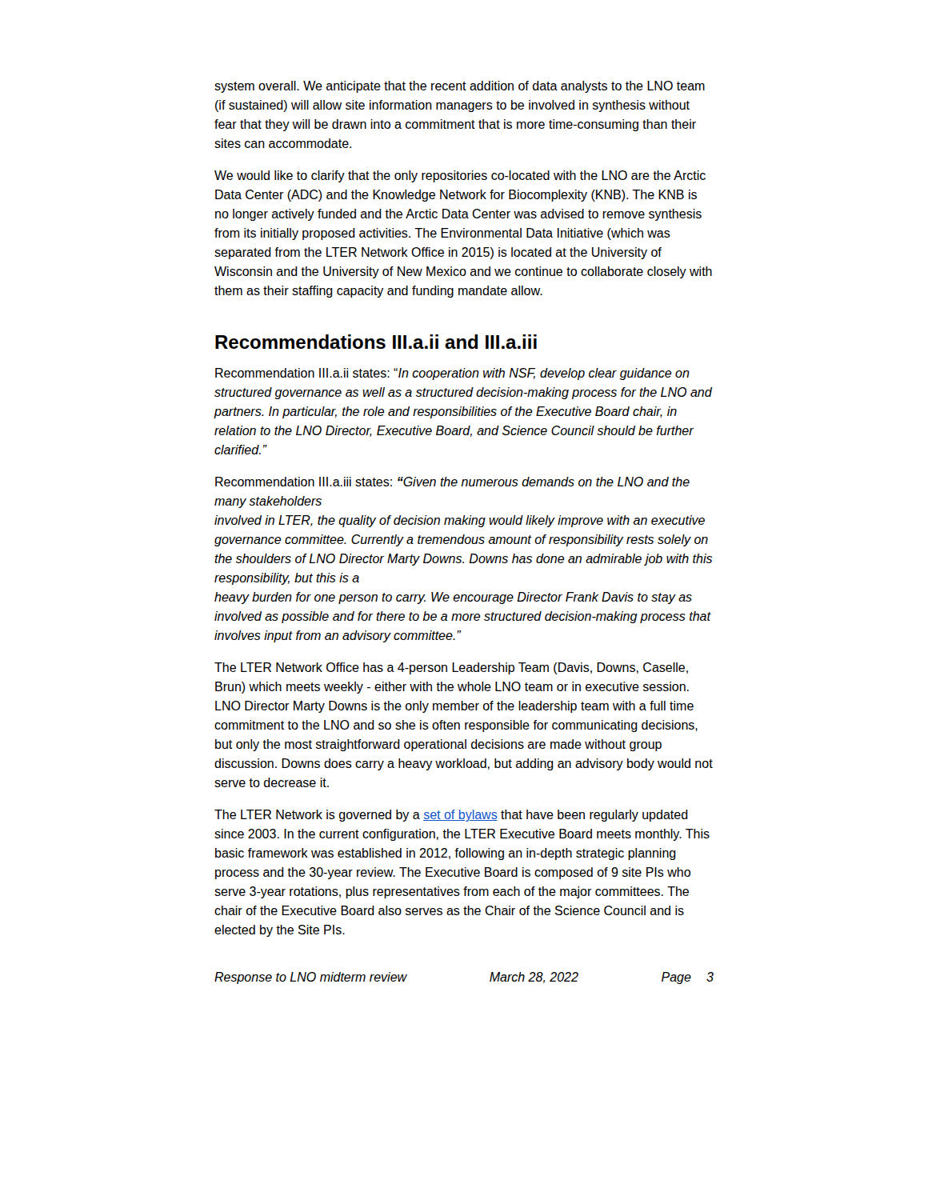system overall. We anticipate that the recent addition of data analysts to the LNO team (if sustained) will allow site information managers to be involved in synthesis without fear that they will be drawn into a commitment that is more time-consuming than their sites can accommodate.
We would like to clarify that the only repositories co-located with the LNO are the Arctic Data Center (ADC) and the Knowledge Network for Biocomplexity (KNB). The KNB is no longer actively funded and the Arctic Data Center was advised to remove synthesis from its initially proposed activities. The Environmental Data Initiative (which was separated from the LTER Network Office in 2015) is located at the University of Wisconsin and the University of New Mexico and we continue to collaborate closely with them as their staffing capacity and funding mandate allow.
Recommendations III.a.ii and III.a.iii
Recommendation III.a.ii states: “In cooperation with NSF, develop clear guidance on structured governance as well as a structured decision-making process for the LNO and partners. In particular, the role and responsibilities of the Executive Board chair, in relation to the LNO Director, Executive Board, and Science Council should be further clarified.”
Recommendation III.a.iii states: “Given the numerous demands on the LNO and the many stakeholders
involved in LTER, the quality of decision making would likely improve with an executive governance committee. Currently a tremendous amount of responsibility rests solely on the shoulders of LNO Director Marty Downs. Downs has done an admirable job with this responsibility, but this is a
heavy burden for one person to carry. We encourage Director Frank Davis to stay as involved as possible and for there to be a more structured decision-making process that involves input from an advisory committee.”
The LTER Network Office has a 4-person Leadership Team (Davis, Downs, Caselle, Brun) which meets weekly - either with the whole LNO team or in executive session. LNO Director Marty Downs is the only member of the leadership team with a full time commitment to the LNO and so she is often responsible for communicating decisions, but only the most straightforward operational decisions are made without group discussion. Downs does carry a heavy workload, but adding an advisory body would not serve to decrease it.
The LTER Network is governed by a set of bylaws that have been regularly updated since 2003. In the current configuration, the LTER Executive Board meets monthly. This basic framework was established in 2012, following an in-depth strategic planning process and the 30-year review. The Executive Board is composed of 9 site PIs who serve 3-year rotations, plus representatives from each of the major committees. The chair of the Executive Board also serves as the Chair of the Science Council and is elected by the Site PIs.
Response to LNO midterm review March 28, 2022 Page 3